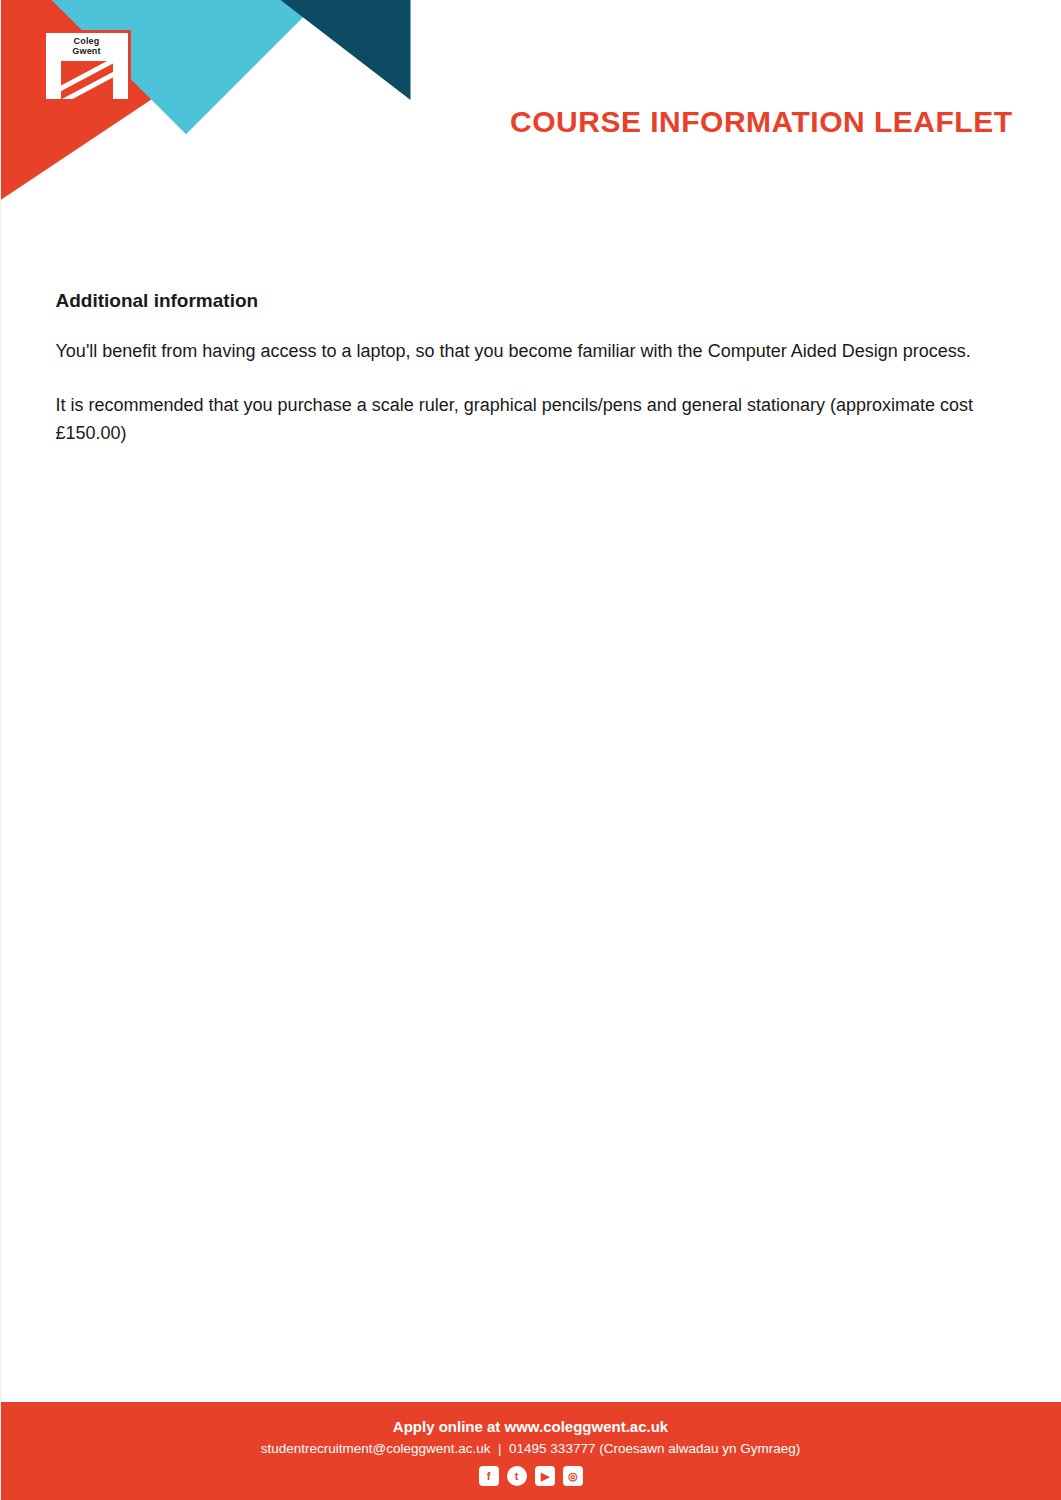Coleg
Gwent
Course Information Leaflet
Additional information
You'll benefit from having access to a laptop, so that you become familiar with the Computer Aided Design process.
It is recommended that you purchase a scale ruler, graphical pencils/pens and general stationary (approximate cost £150.00)
Apply online at www.coleggwent.ac.uk
studentrecruitment@coleggwent.ac.uk | 01495 333777 (Croesawn alwadau yn Gymraeg)
f t ▶ ◎